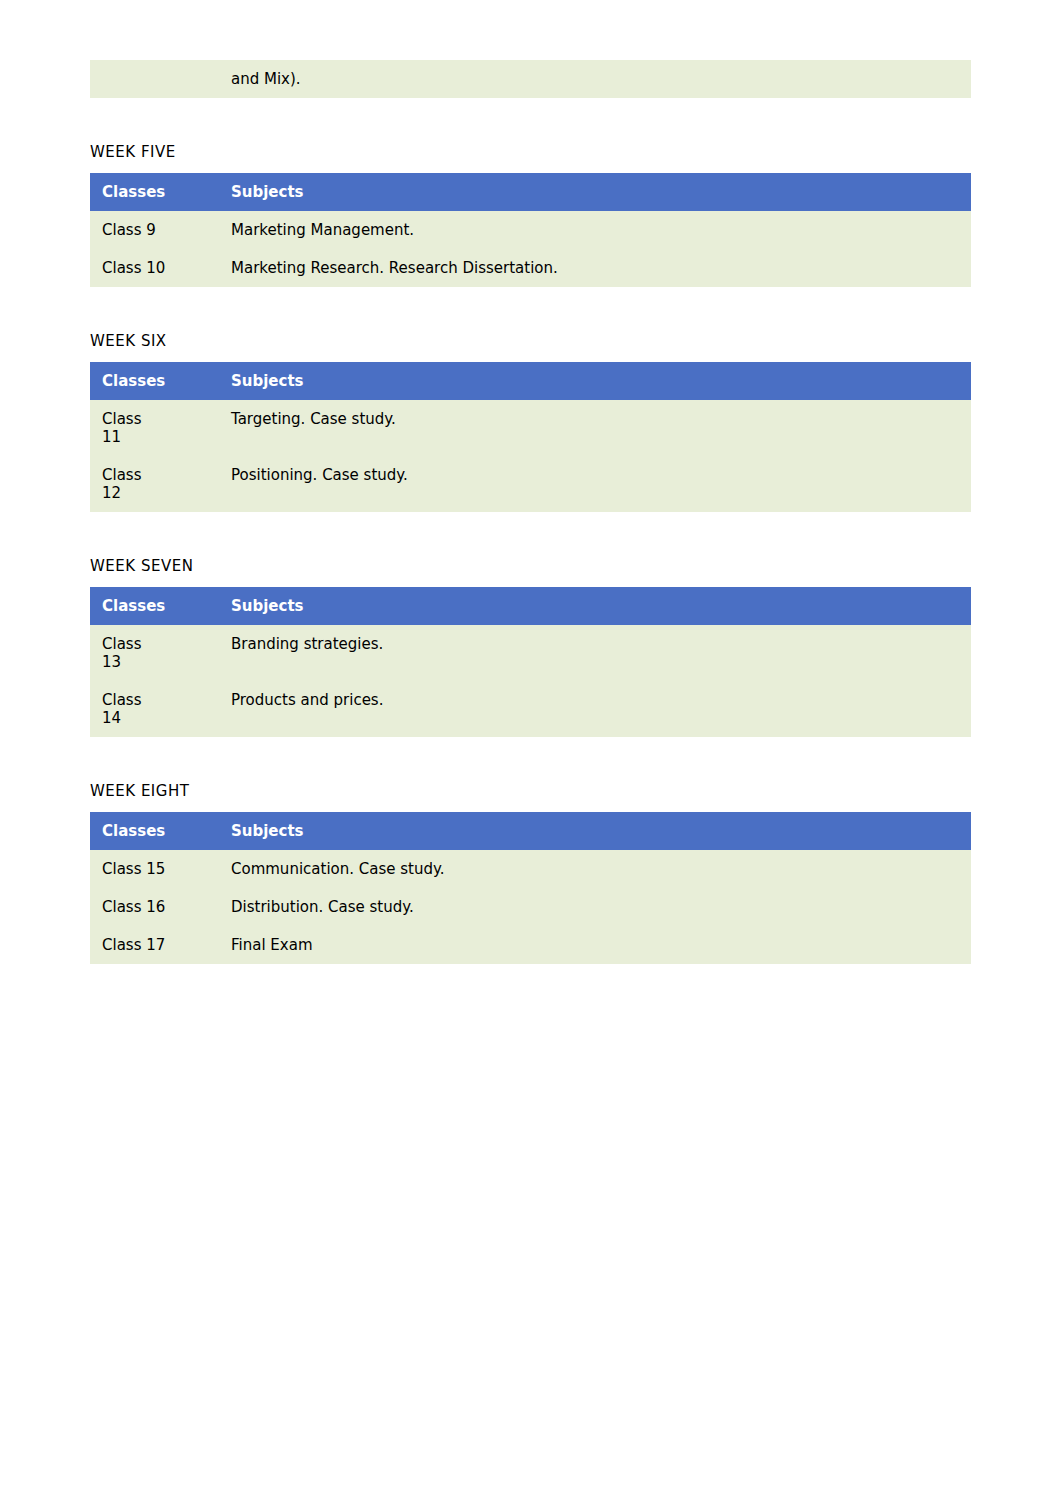| | and Mix). |
WEEK FIVE
| Classes | Subjects |
| --- | --- |
| Class 9 | Marketing Management. |
| Class 10 | Marketing Research. Research Dissertation. |
WEEK SIX
| Classes | Subjects |
| --- | --- |
| Class 11 | Targeting. Case study. |
| Class 12 | Positioning. Case study. |
WEEK SEVEN
| Classes | Subjects |
| --- | --- |
| Class 13 | Branding strategies. |
| Class 14 | Products and prices. |
WEEK EIGHT
| Classes | Subjects |
| --- | --- |
| Class 15 | Communication. Case study. |
| Class 16 | Distribution. Case study. |
| Class 17 | Final Exam |